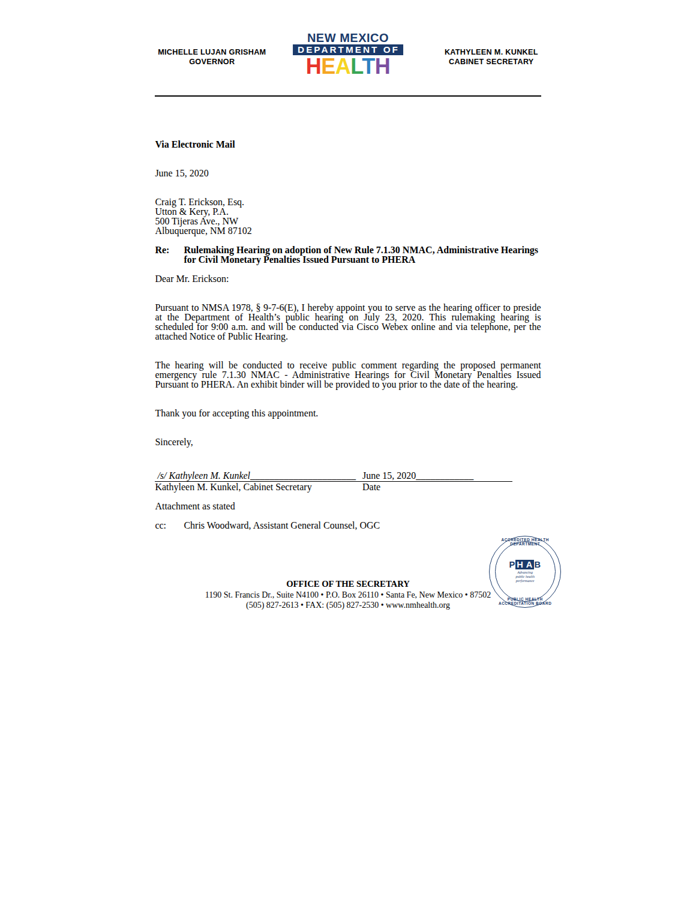MICHELLE LUJAN GRISHAM
GOVERNOR
NEW MEXICO
DEPARTMENT OF
HEALTH
KATHYLEEN M. KUNKEL
CABINET SECRETARY
Via Electronic Mail
June 15, 2020
Craig T. Erickson, Esq.
Utton & Kery, P.A.
500 Tijeras Ave., NW
Albuquerque, NM 87102
Re:
Rulemaking Hearing on adoption of New Rule 7.1.30 NMAC, Administrative Hearings for Civil Monetary Penalties Issued Pursuant to PHERA
Dear Mr. Erickson:
Pursuant to NMSA 1978, § 9-7-6(E), I hereby appoint you to serve as the hearing officer to preside at the Department of Health’s public hearing on July 23, 2020. This rulemaking hearing is scheduled for 9:00 a.m. and will be conducted via Cisco Webex online and via telephone, per the attached Notice of Public Hearing.
The hearing will be conducted to receive public comment regarding the proposed permanent emergency rule 7.1.30 NMAC - Administrative Hearings for Civil Monetary Penalties Issued Pursuant to PHERA. An exhibit binder will be provided to you prior to the date of the hearing.
Thank you for accepting this appointment.
Sincerely,
/s/ Kathyleen M. Kunkel______________________
Kathyleen M. Kunkel, Cabinet Secretary
June 15, 2020____________
Date
Attachment as stated
cc:
Chris Woodward, Assistant General Counsel, OGC
OFFICE OF THE SECRETARY
1190 St. Francis Dr., Suite N4100 • P.O. Box 26110 • Santa Fe, New Mexico • 87502
(505) 827-2613 • FAX: (505) 827-2530 • www.nmhealth.org
ACCREDITED HEALTH DEPARTMENT
PUBLIC HEALTH ACCREDITATION BOARD
PHAB
Advancing
public health
performance